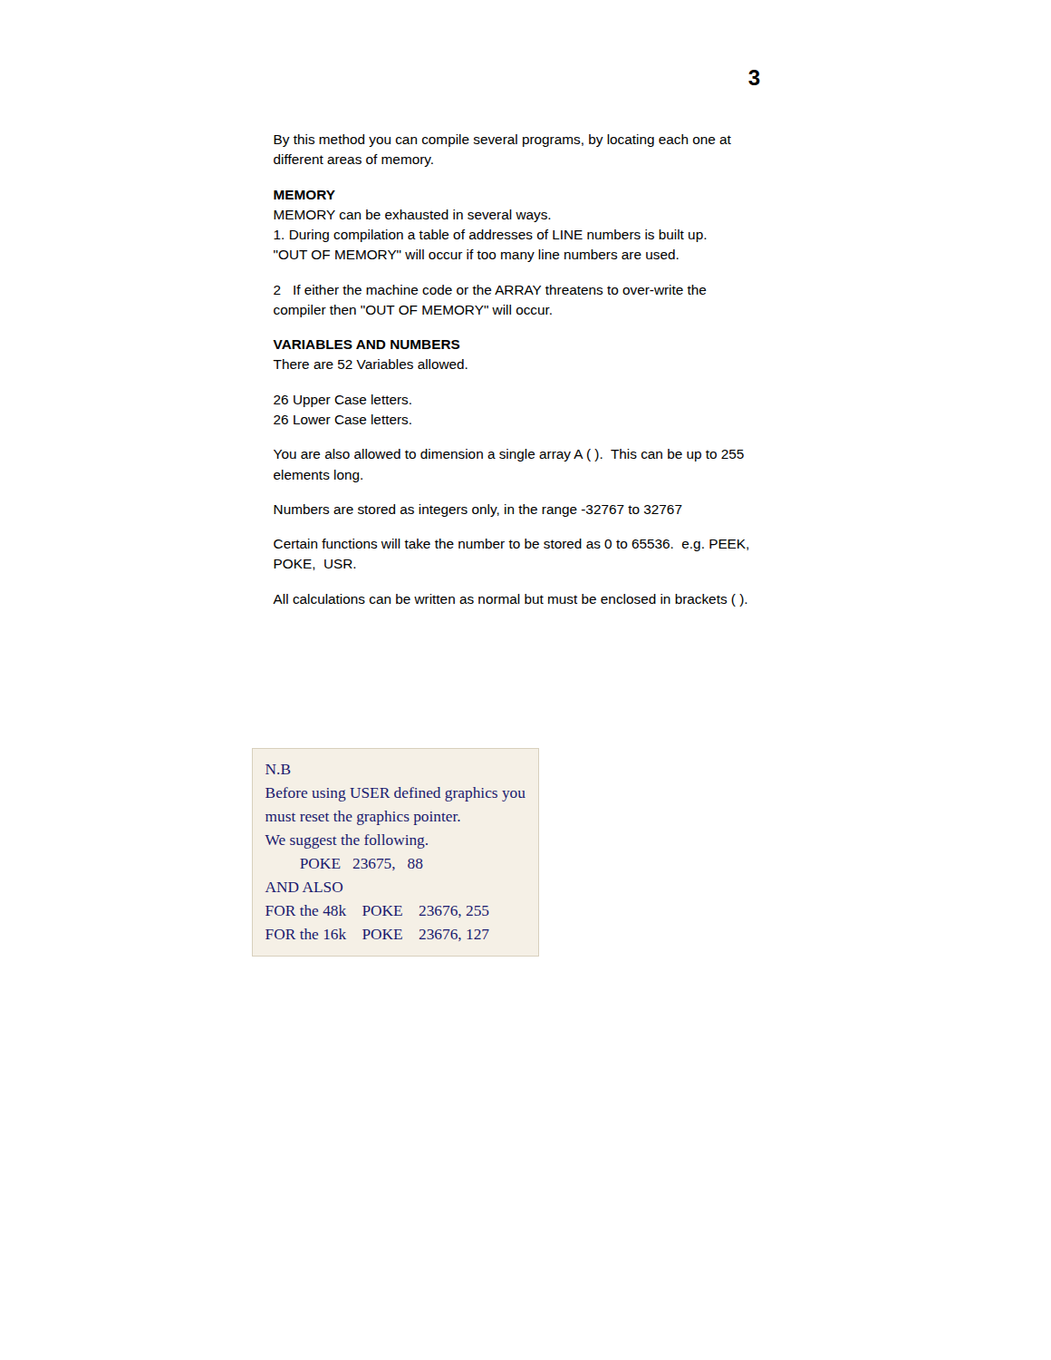3
By this method you can compile several programs, by locating each one at different areas of memory.
MEMORY
MEMORY can be exhausted in several ways.
1. During compilation a table of addresses of LINE numbers is built up.
"OUT OF MEMORY" will occur if too many line numbers are used.
2 If either the machine code or the ARRAY threatens to over-write the compiler then "OUT OF MEMORY" will occur.
VARIABLES AND NUMBERS
There are 52 Variables allowed.
26 Upper Case letters.
26 Lower Case letters.
You are also allowed to dimension a single array A ( ). This can be up to 255 elements long.
Numbers are stored as integers only, in the range -32767 to 32767
Certain functions will take the number to be stored as 0 to 65536. e.g. PEEK, POKE, USR.
All calculations can be written as normal but must be enclosed in brackets ( ).
N.B
Before using USER defined graphics you
must reset the graphics pointer.
We suggest the following.
POKE 23675, 88
AND ALSO
FOR the 48k POKE 23676, 255
FOR the 16k POKE 23676, 127